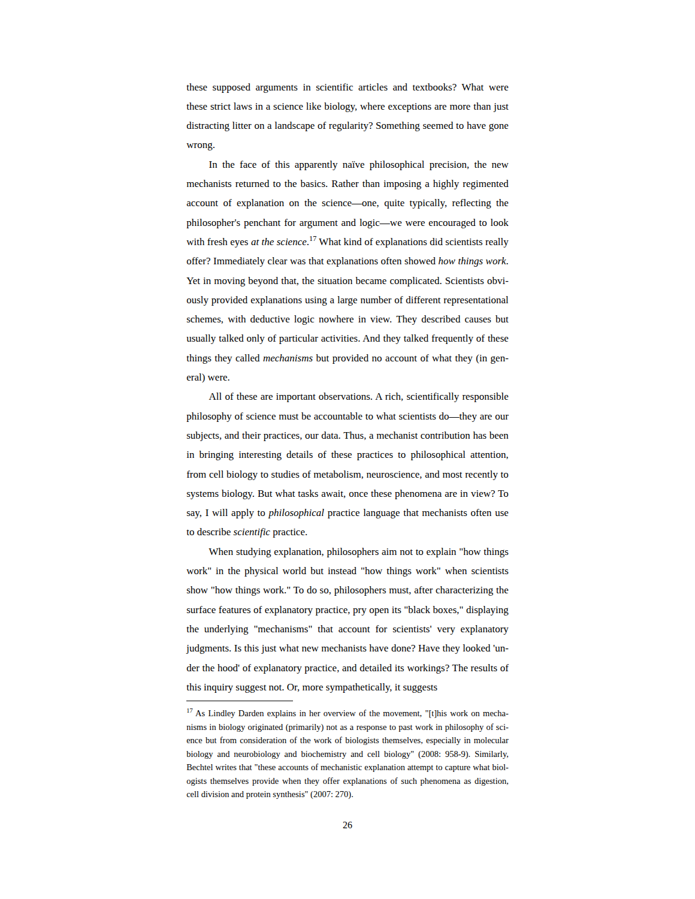these supposed arguments in scientific articles and textbooks? What were these strict laws in a science like biology, where exceptions are more than just distracting litter on a landscape of regularity? Something seemed to have gone wrong.
In the face of this apparently naïve philosophical precision, the new mechanists returned to the basics. Rather than imposing a highly regimented account of explanation on the science—one, quite typically, reflecting the philosopher's penchant for argument and logic—we were encouraged to look with fresh eyes at the science.17 What kind of explanations did scientists really offer? Immediately clear was that explanations often showed how things work. Yet in moving beyond that, the situation became complicated. Scientists obviously provided explanations using a large number of different representational schemes, with deductive logic nowhere in view. They described causes but usually talked only of particular activities. And they talked frequently of these things they called mechanisms but provided no account of what they (in general) were.
All of these are important observations. A rich, scientifically responsible philosophy of science must be accountable to what scientists do—they are our subjects, and their practices, our data. Thus, a mechanist contribution has been in bringing interesting details of these practices to philosophical attention, from cell biology to studies of metabolism, neuroscience, and most recently to systems biology. But what tasks await, once these phenomena are in view? To say, I will apply to philosophical practice language that mechanists often use to describe scientific practice.
When studying explanation, philosophers aim not to explain "how things work" in the physical world but instead "how things work" when scientists show "how things work." To do so, philosophers must, after characterizing the surface features of explanatory practice, pry open its "black boxes," displaying the underlying "mechanisms" that account for scientists' very explanatory judgments. Is this just what new mechanists have done? Have they looked 'under the hood' of explanatory practice, and detailed its workings? The results of this inquiry suggest not. Or, more sympathetically, it suggests
17 As Lindley Darden explains in her overview of the movement, "[t]his work on mechanisms in biology originated (primarily) not as a response to past work in philosophy of science but from consideration of the work of biologists themselves, especially in molecular biology and neurobiology and biochemistry and cell biology" (2008: 958-9). Similarly, Bechtel writes that "these accounts of mechanistic explanation attempt to capture what biologists themselves provide when they offer explanations of such phenomena as digestion, cell division and protein synthesis" (2007: 270).
26